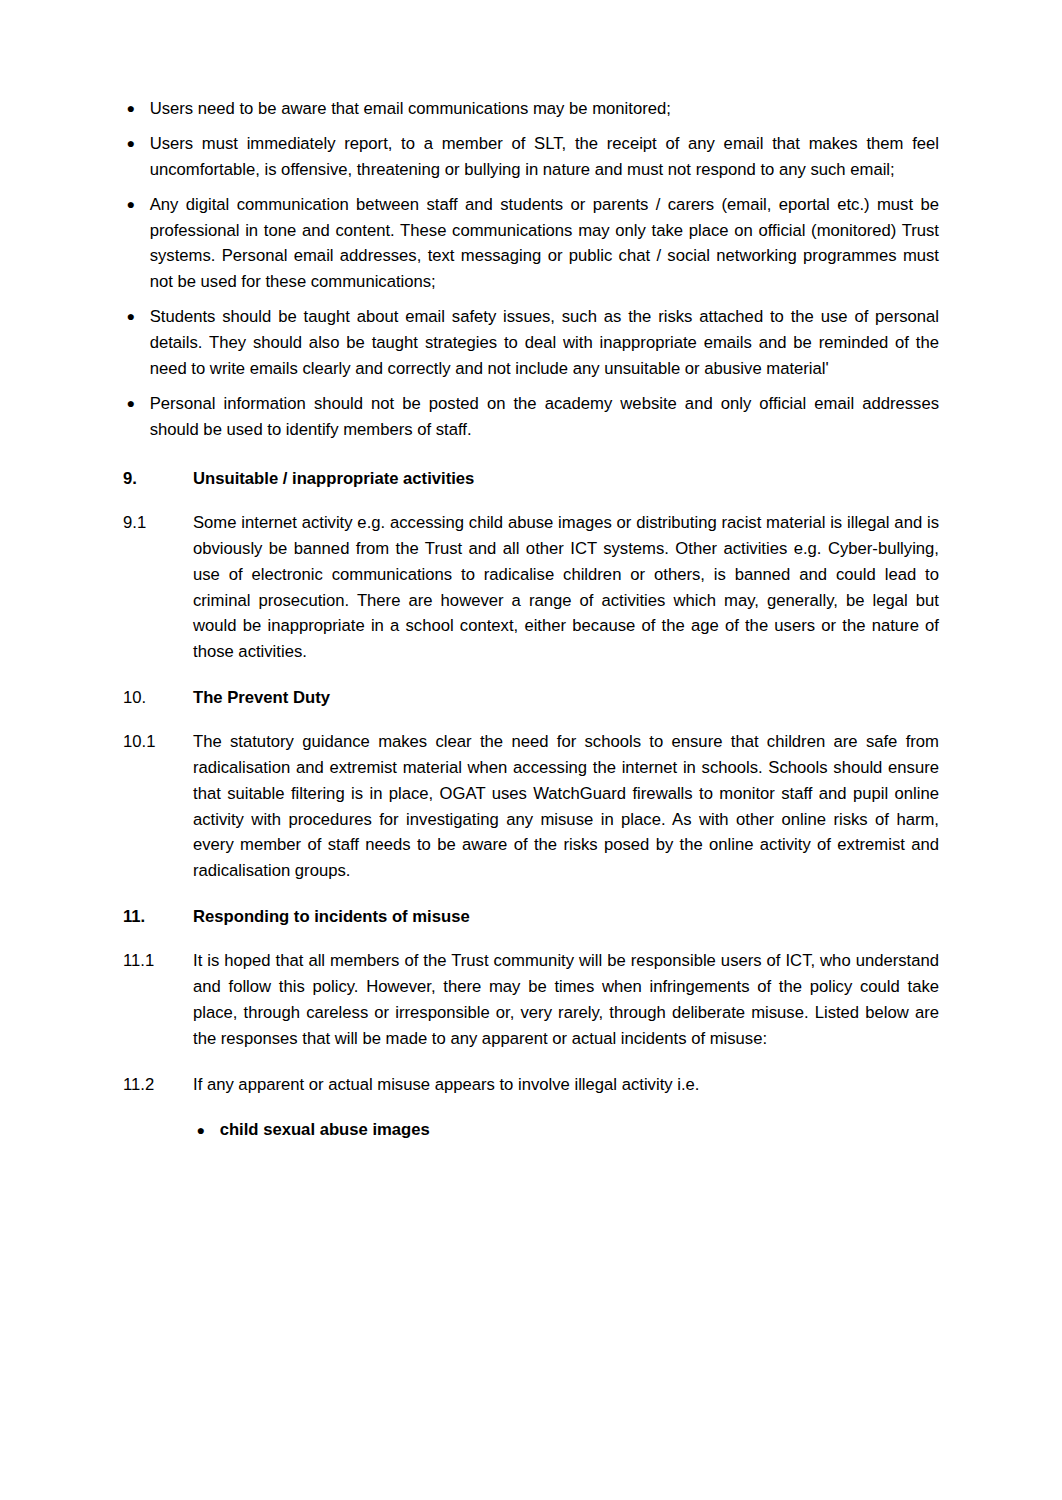Users need to be aware that email communications may be monitored;
Users must immediately report, to a member of SLT, the receipt of any email that makes them feel uncomfortable, is offensive, threatening or bullying in nature and must not respond to any such email;
Any digital communication between staff and students or parents / carers (email, eportal etc.) must be professional in tone and content. These communications may only take place on official (monitored) Trust systems. Personal email addresses, text messaging or public chat / social networking programmes must not be used for these communications;
Students should be taught about email safety issues, such as the risks attached to the use of personal details. They should also be taught strategies to deal with inappropriate emails and be reminded of the need to write emails clearly and correctly and not include any unsuitable or abusive material'
Personal information should not be posted on the academy website and only official email addresses should be used to identify members of staff.
9.
Unsuitable / inappropriate activities
9.1
Some internet activity e.g. accessing child abuse images or distributing racist material is illegal and is obviously be banned from the Trust and all other ICT systems. Other activities e.g. Cyber-bullying, use of electronic communications to radicalise children or others, is banned and could lead to criminal prosecution. There are however a range of activities which may, generally, be legal but would be inappropriate in a school context, either because of the age of the users or the nature of those activities.
10.
The Prevent Duty
10.1
The statutory guidance makes clear the need for schools to ensure that children are safe from radicalisation and extremist material when accessing the internet in schools. Schools should ensure that suitable filtering is in place, OGAT uses WatchGuard firewalls to monitor staff and pupil online activity with procedures for investigating any misuse in place. As with other online risks of harm, every member of staff needs to be aware of the risks posed by the online activity of extremist and radicalisation groups.
11.
Responding to incidents of misuse
11.1
It is hoped that all members of the Trust community will be responsible users of ICT, who understand and follow this policy. However, there may be times when infringements of the policy could take place, through careless or irresponsible or, very rarely, through deliberate misuse. Listed below are the responses that will be made to any apparent or actual incidents of misuse:
11.2
If any apparent or actual misuse appears to involve illegal activity i.e.
child sexual abuse images